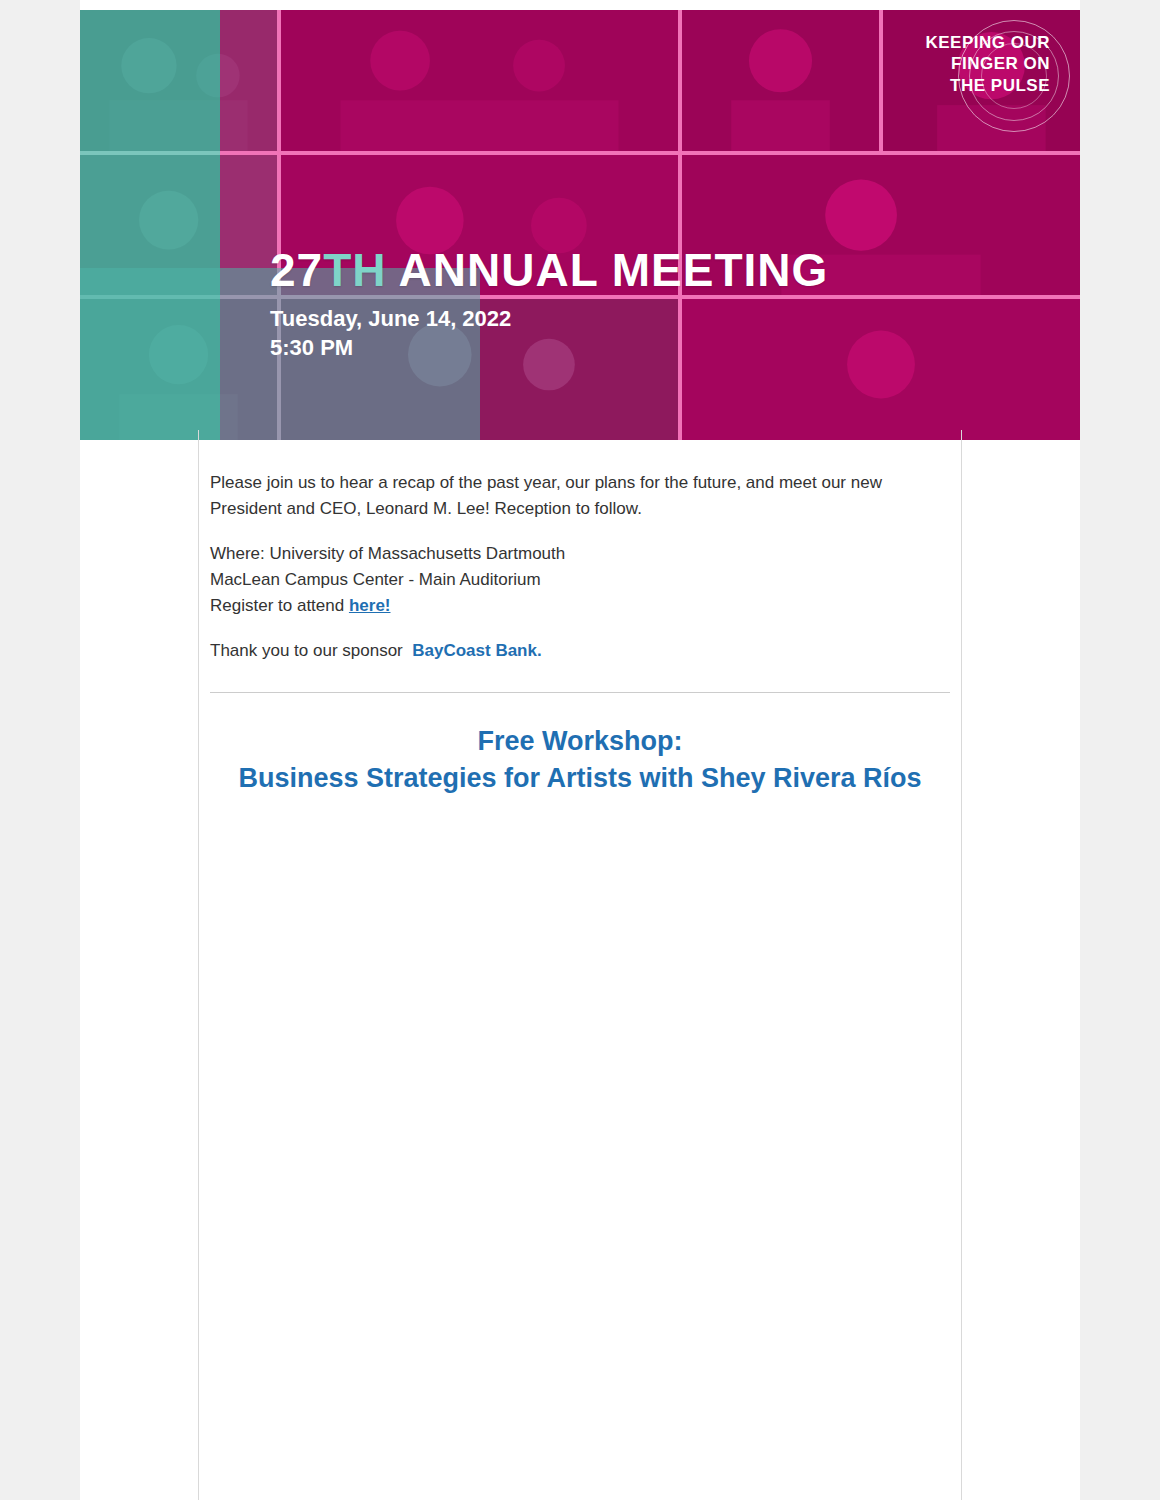KEEPING OUR
FINGER ON
THE PULSE
27TH ANNUAL MEETING
Tuesday, June 14, 2022
5:30 PM
Please join us to hear a recap of the past year, our plans for the future, and meet our new President and CEO, Leonard M. Lee! Reception to follow.
Where: University of Massachusetts Dartmouth
MacLean Campus Center - Main Auditorium
Register to attend here!
Thank you to our sponsor BayCoast Bank.
Free Workshop:
Business Strategies for Artists with Shey Rivera Ríos